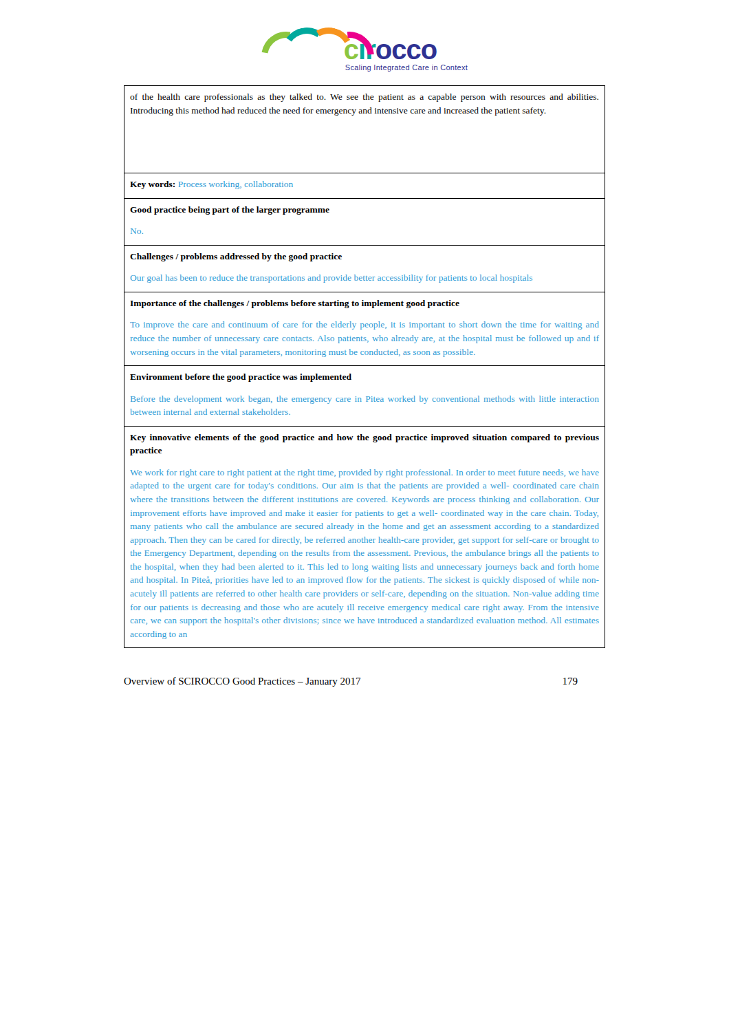cir occo
Scaling Integrated Care in Context
| of the health care professionals as they talked to. We see the patient as a capable person with resources and abilities. Introducing this method had reduced the need for emergency and intensive care and increased the patient safety. |
| Key words: Process working, collaboration |
| Good practice being part of the larger programme No. |
| Challenges / problems addressed by the good practice Our goal has been to reduce the transportations and provide better accessibility for patients to local hospitals |
| Importance of the challenges / problems before starting to implement good practice To improve the care and continuum of care for the elderly people, it is important to short down the time for waiting and reduce the number of unnecessary care contacts. Also patients, who already are, at the hospital must be followed up and if worsening occurs in the vital parameters, monitoring must be conducted, as soon as possible. |
| Environment before the good practice was implemented Before the development work began, the emergency care in Pitea worked by conventional methods with little interaction between internal and external stakeholders. |
| Key innovative elements of the good practice and how the good practice improved situation compared to previous practice We work for right care to right patient at the right time, provided by right professional. In order to meet future needs, we have adapted to the urgent care for today's conditions. Our aim is that the patients are provided a well- coordinated care chain where the transitions between the different institutions are covered. Keywords are process thinking and collaboration. Our improvement efforts have improved and make it easier for patients to get a well- coordinated way in the care chain. Today, many patients who call the ambulance are secured already in the home and get an assessment according to a standardized approach. Then they can be cared for directly, be referred another health-care provider, get support for self-care or brought to the Emergency Department, depending on the results from the assessment. Previous, the ambulance brings all the patients to the hospital, when they had been alerted to it. This led to long waiting lists and unnecessary journeys back and forth home and hospital. In Piteå, priorities have led to an improved flow for the patients. The sickest is quickly disposed of while non-acutely ill patients are referred to other health care providers or self-care, depending on the situation. Non-value adding time for our patients is decreasing and those who are acutely ill receive emergency medical care right away. From the intensive care, we can support the hospital's other divisions; since we have introduced a standardized evaluation method. All estimates according to an |
Overview of SCIROCCO Good Practices – January 2017
179